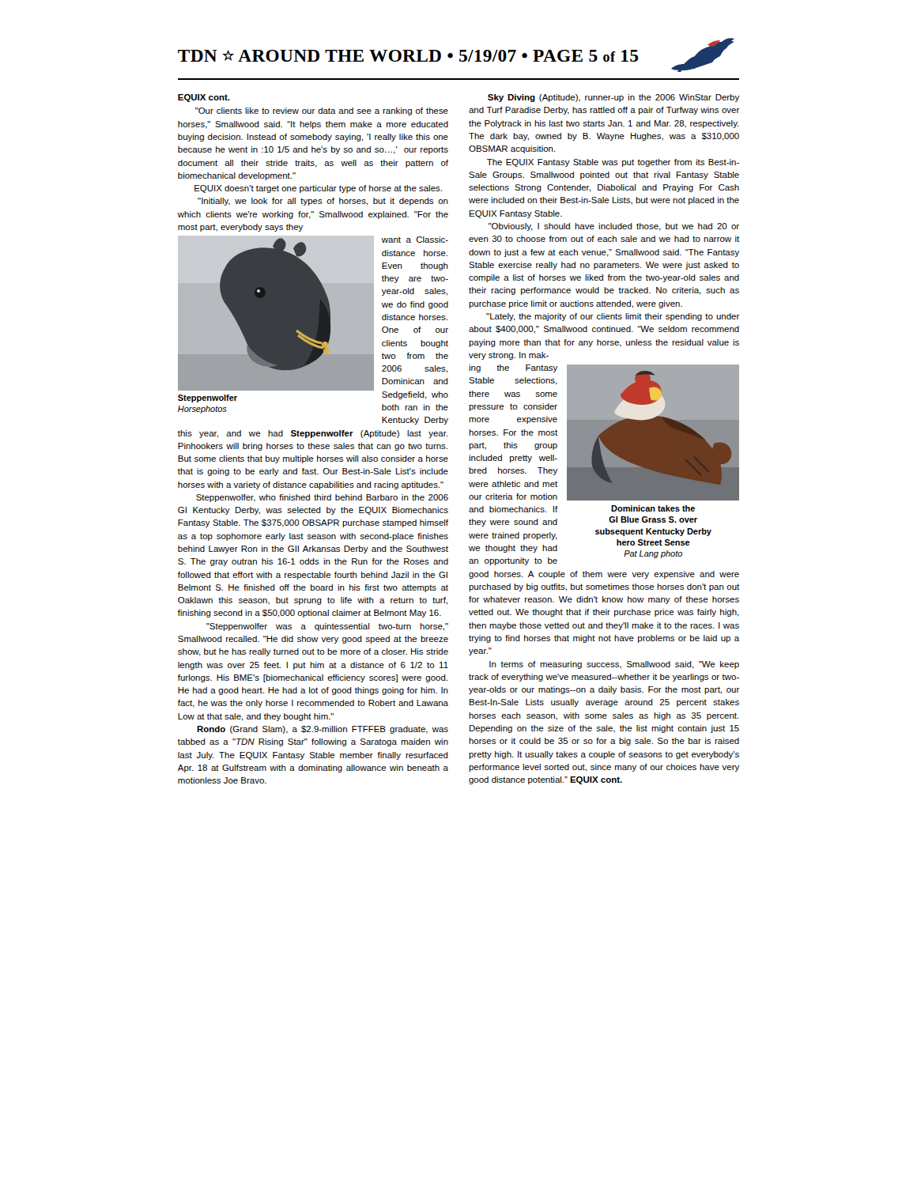TDN ☆ AROUND THE WORLD • 5/19/07 • PAGE 5 of 15
EQUIX cont.
"Our clients like to review our data and see a ranking of these horses," Smallwood said. “It helps them make a more educated buying decision. Instead of somebody saying, 'I really like this one because he went in :10 1/5 and he's by so and so…,' our reports document all their stride traits, as well as their pattern of biomechanical development."
EQUIX doesn't target one particular type of horse at the sales.
"Initially, we look for all types of horses, but it depends on which clients we're working for," Smallwood explained. "For the most part, everybody says they
Steppenwolfer
Horsephotos
want a Classic-distance horse. Even though they are two-year-old sales, we do find good distance horses. One of our clients bought two from the 2006 sales, Dominican and Sedgefield, who both ran in the Kentucky Derby this year, and we had Steppenwolfer (Aptitude) last year. Pinhookers will bring horses to these sales that can go two turns. But some clients that buy multiple horses will also consider a horse that is going to be early and fast. Our Best-in-Sale List's include horses with a variety of distance capabilities and racing aptitudes."
Steppenwolfer, who finished third behind Barbaro in the 2006 GI Kentucky Derby, was selected by the EQUIX Biomechanics Fantasy Stable. The $375,000 OBSAPR purchase stamped himself as a top sophomore early last season with second-place finishes behind Lawyer Ron in the GII Arkansas Derby and the Southwest S. The gray outran his 16-1 odds in the Run for the Roses and followed that effort with a respectable fourth behind Jazil in the GI Belmont S. He finished off the board in his first two attempts at Oaklawn this season, but sprung to life with a return to turf, finishing second in a $50,000 optional claimer at Belmont May 16.
"Steppenwolfer was a quintessential two-turn horse," Smallwood recalled. "He did show very good speed at the breeze show, but he has really turned out to be more of a closer. His stride length was over 25 feet. I put him at a distance of 6 1/2 to 11 furlongs. His BME's [biomechanical efficiency scores] were good. He had a good heart. He had a lot of good things going for him. In fact, he was the only horse I recommended to Robert and Lawana Low at that sale, and they bought him."
Rondo (Grand Slam), a $2.9-million FTFFEB graduate, was tabbed as a "TDN Rising Star" following a Saratoga maiden win last July. The EQUIX Fantasy Stable member finally resurfaced Apr. 18 at Gulfstream with a dominating allowance win beneath a motionless Joe Bravo.
Sky Diving (Aptitude), runner-up in the 2006 WinStar Derby and Turf Paradise Derby, has rattled off a pair of Turfway wins over the Polytrack in his last two starts Jan. 1 and Mar. 28, respectively. The dark bay, owned by B. Wayne Hughes, was a $310,000 OBSMAR acquisition.
The EQUIX Fantasy Stable was put together from its Best-in-Sale Groups. Smallwood pointed out that rival Fantasy Stable selections Strong Contender, Diabolical and Praying For Cash were included on their Best-in-Sale Lists, but were not placed in the EQUIX Fantasy Stable.
"Obviously, I should have included those, but we had 20 or even 30 to choose from out of each sale and we had to narrow it down to just a few at each venue,” Smallwood said. “The Fantasy Stable exercise really had no parameters. We were just asked to compile a list of horses we liked from the two-year-old sales and their racing performance would be tracked. No criteria, such as purchase price limit or auctions attended, were given.
"Lately, the majority of our clients limit their spending to under about $400,000," Smallwood continued. “We seldom recommend paying more than that for any horse, unless the residual value is very strong. In mak-
Dominican takes the
GI Blue Grass S. over
subsequent Kentucky Derby
hero Street Sense
Pat Lang photo
ing the Fantasy Stable selections, there was some pressure to consider more expensive horses. For the most part, this group included pretty well-bred horses. They were athletic and met our criteria for motion and biomechanics. If they were sound and were trained properly, we thought they had an opportunity to be good horses. A couple of them were very expensive and were purchased by big outfits, but sometimes those horses don't pan out for whatever reason. We didn't know how many of these horses vetted out. We thought that if their purchase price was fairly high, then maybe those vetted out and they'll make it to the races. I was trying to find horses that might not have problems or be laid up a year."
In terms of measuring success, Smallwood said, "We keep track of everything we've measured--whether it be yearlings or two-year-olds or our matings--on a daily basis. For the most part, our Best-In-Sale Lists usually average around 25 percent stakes horses each season, with some sales as high as 35 percent. Depending on the size of the sale, the list might contain just 15 horses or it could be 35 or so for a big sale. So the bar is raised pretty high. It usually takes a couple of seasons to get everybody's performance level sorted out, since many of our choices have very good distance potential.” EQUIX cont.